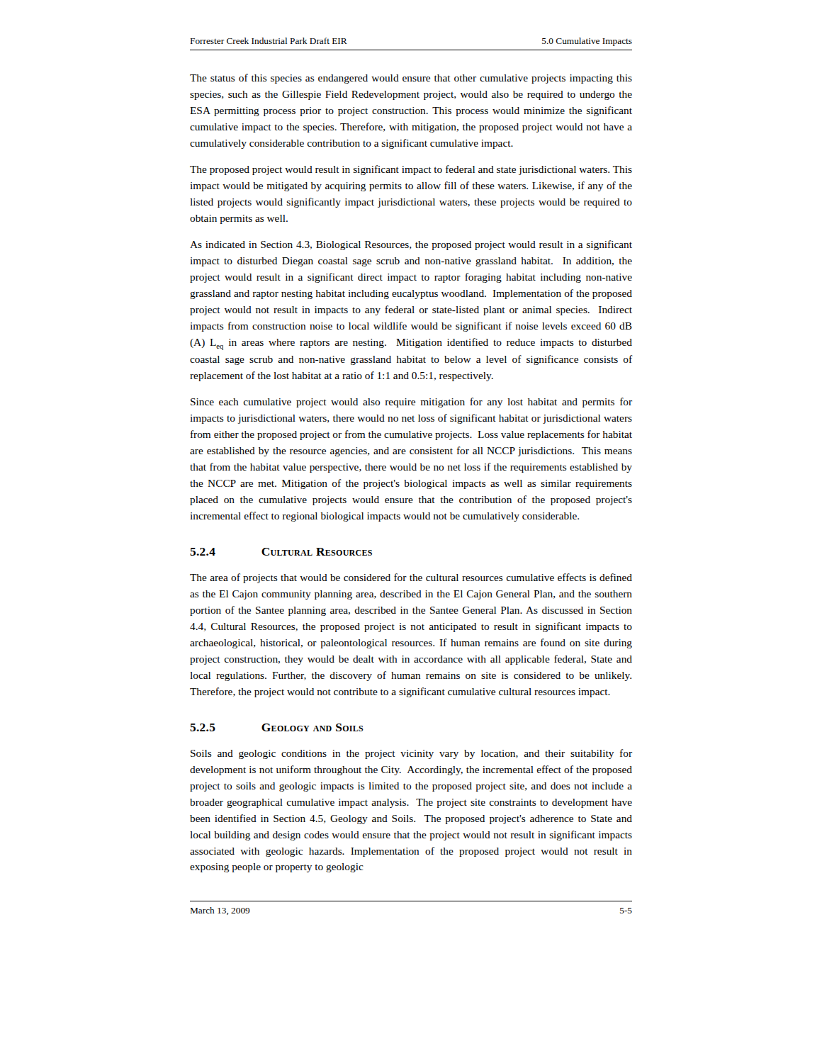Forrester Creek Industrial Park Draft EIR
5.0 Cumulative Impacts
The status of this species as endangered would ensure that other cumulative projects impacting this species, such as the Gillespie Field Redevelopment project, would also be required to undergo the ESA permitting process prior to project construction. This process would minimize the significant cumulative impact to the species. Therefore, with mitigation, the proposed project would not have a cumulatively considerable contribution to a significant cumulative impact.
The proposed project would result in significant impact to federal and state jurisdictional waters. This impact would be mitigated by acquiring permits to allow fill of these waters. Likewise, if any of the listed projects would significantly impact jurisdictional waters, these projects would be required to obtain permits as well.
As indicated in Section 4.3, Biological Resources, the proposed project would result in a significant impact to disturbed Diegan coastal sage scrub and non-native grassland habitat. In addition, the project would result in a significant direct impact to raptor foraging habitat including non-native grassland and raptor nesting habitat including eucalyptus woodland. Implementation of the proposed project would not result in impacts to any federal or state-listed plant or animal species. Indirect impacts from construction noise to local wildlife would be significant if noise levels exceed 60 dB (A) Leq in areas where raptors are nesting. Mitigation identified to reduce impacts to disturbed coastal sage scrub and non-native grassland habitat to below a level of significance consists of replacement of the lost habitat at a ratio of 1:1 and 0.5:1, respectively.
Since each cumulative project would also require mitigation for any lost habitat and permits for impacts to jurisdictional waters, there would no net loss of significant habitat or jurisdictional waters from either the proposed project or from the cumulative projects. Loss value replacements for habitat are established by the resource agencies, and are consistent for all NCCP jurisdictions. This means that from the habitat value perspective, there would be no net loss if the requirements established by the NCCP are met. Mitigation of the project's biological impacts as well as similar requirements placed on the cumulative projects would ensure that the contribution of the proposed project's incremental effect to regional biological impacts would not be cumulatively considerable.
5.2.4 Cultural Resources
The area of projects that would be considered for the cultural resources cumulative effects is defined as the El Cajon community planning area, described in the El Cajon General Plan, and the southern portion of the Santee planning area, described in the Santee General Plan. As discussed in Section 4.4, Cultural Resources, the proposed project is not anticipated to result in significant impacts to archaeological, historical, or paleontological resources. If human remains are found on site during project construction, they would be dealt with in accordance with all applicable federal, State and local regulations. Further, the discovery of human remains on site is considered to be unlikely. Therefore, the project would not contribute to a significant cumulative cultural resources impact.
5.2.5 Geology and Soils
Soils and geologic conditions in the project vicinity vary by location, and their suitability for development is not uniform throughout the City. Accordingly, the incremental effect of the proposed project to soils and geologic impacts is limited to the proposed project site, and does not include a broader geographical cumulative impact analysis. The project site constraints to development have been identified in Section 4.5, Geology and Soils. The proposed project's adherence to State and local building and design codes would ensure that the project would not result in significant impacts associated with geologic hazards. Implementation of the proposed project would not result in exposing people or property to geologic
March 13, 2009
5-5